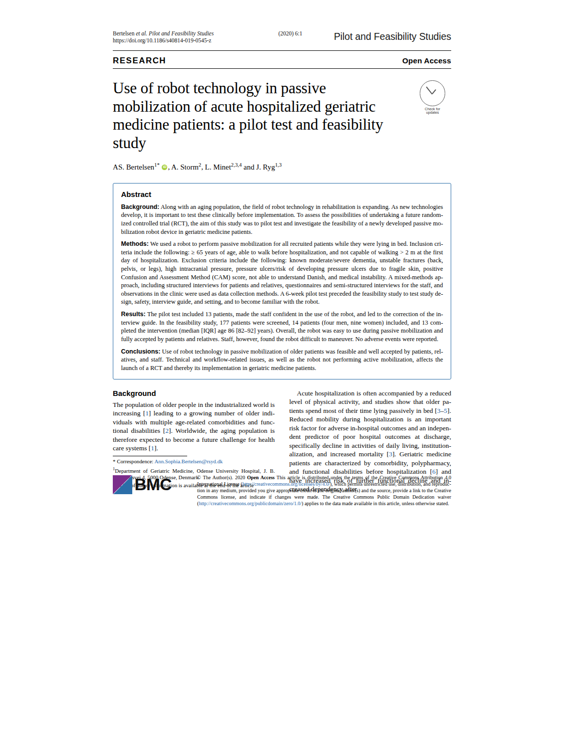Bertelsen et al. Pilot and Feasibility Studies(2020) 6:1 https://doi.org/10.1186/s40814-019-0545-z
Pilot and Feasibility Studies
Research
Open Access
Check for updates
Use of robot technology in passive mobilization of acute hospitalized geriatric medicine patients: a pilot test and feasibility study
AS. Bertelsen1* , A. Storm2, L. Minet2,3,4 and J. Ryg1,3
Abstract
Background: Along with an aging population, the field of robot technology in rehabilitation is expanding. As new technologies develop, it is important to test these clinically before implementation. To assess the possibilities of undertaking a future randomized controlled trial (RCT), the aim of this study was to pilot test and investigate the feasibility of a newly developed passive mobilization robot device in geriatric medicine patients.
Methods: We used a robot to perform passive mobilization for all recruited patients while they were lying in bed. Inclusion criteria include the following: ≥ 65 years of age, able to walk before hospitalization, and not capable of walking > 2 m at the first day of hospitalization. Exclusion criteria include the following: known moderate/severe dementia, unstable fractures (back, pelvis, or legs), high intracranial pressure, pressure ulcers/risk of developing pressure ulcers due to fragile skin, positive Confusion and Assessment Method (CAM) score, not able to understand Danish, and medical instability. A mixed-methods approach, including structured interviews for patients and relatives, questionnaires and semi-structured interviews for the staff, and observations in the clinic were used as data collection methods. A 6-week pilot test preceded the feasibility study to test study design, safety, interview guide, and setting, and to become familiar with the robot.
Results: The pilot test included 13 patients, made the staff confident in the use of the robot, and led to the correction of the interview guide. In the feasibility study, 177 patients were screened, 14 patients (four men, nine women) included, and 13 completed the intervention (median [IQR] age 86 [82–92] years). Overall, the robot was easy to use during passive mobilization and fully accepted by patients and relatives. Staff, however, found the robot difficult to maneuver. No adverse events were reported.
Conclusions: Use of robot technology in passive mobilization of older patients was feasible and well accepted by patients, relatives, and staff. Technical and workflow-related issues, as well as the robot not performing active mobilization, affects the launch of a RCT and thereby its implementation in geriatric medicine patients.
Background
The population of older people in the industrialized world is increasing [1] leading to a growing number of older individuals with multiple age-related comorbidities and functional disabilities [2]. Worldwide, the aging population is therefore expected to become a future challenge for health care systems [1].
* Correspondence: Ann.Sophia.Bertelsen@rsyd.dk
1Department of Geriatric Medicine, Odense University Hospital, J. B. Winsløwsvej 4, 5000 Odense, Denmark
Full list of author information is available at the end of the article
Acute hospitalization is often accompanied by a reduced level of physical activity, and studies show that older patients spend most of their time lying passively in bed [3–5]. Reduced mobility during hospitalization is an important risk factor for adverse in-hospital outcomes and an independent predictor of poor hospital outcomes at discharge, specifically decline in activities of daily living, institutionalization, and increased mortality [3]. Geriatric medicine patients are characterized by comorbidity, polypharmacy, and functional disabilities before hospitalization [6] and have increased risk of further functional decline and increased dependency after
BMC
© The Author(s). 2020 Open Access This article is distributed under the terms of the Creative Commons Attribution 4.0 International License (http://creativecommons.org/licenses/by/4.0/), which permits unrestricted use, distribution, and reproduction in any medium, provided you give appropriate credit to the original author(s) and the source, provide a link to the Creative Commons license, and indicate if changes were made. The Creative Commons Public Domain Dedication waiver (http://creativecommons.org/publicdomain/zero/1.0/) applies to the data made available in this article, unless otherwise stated.